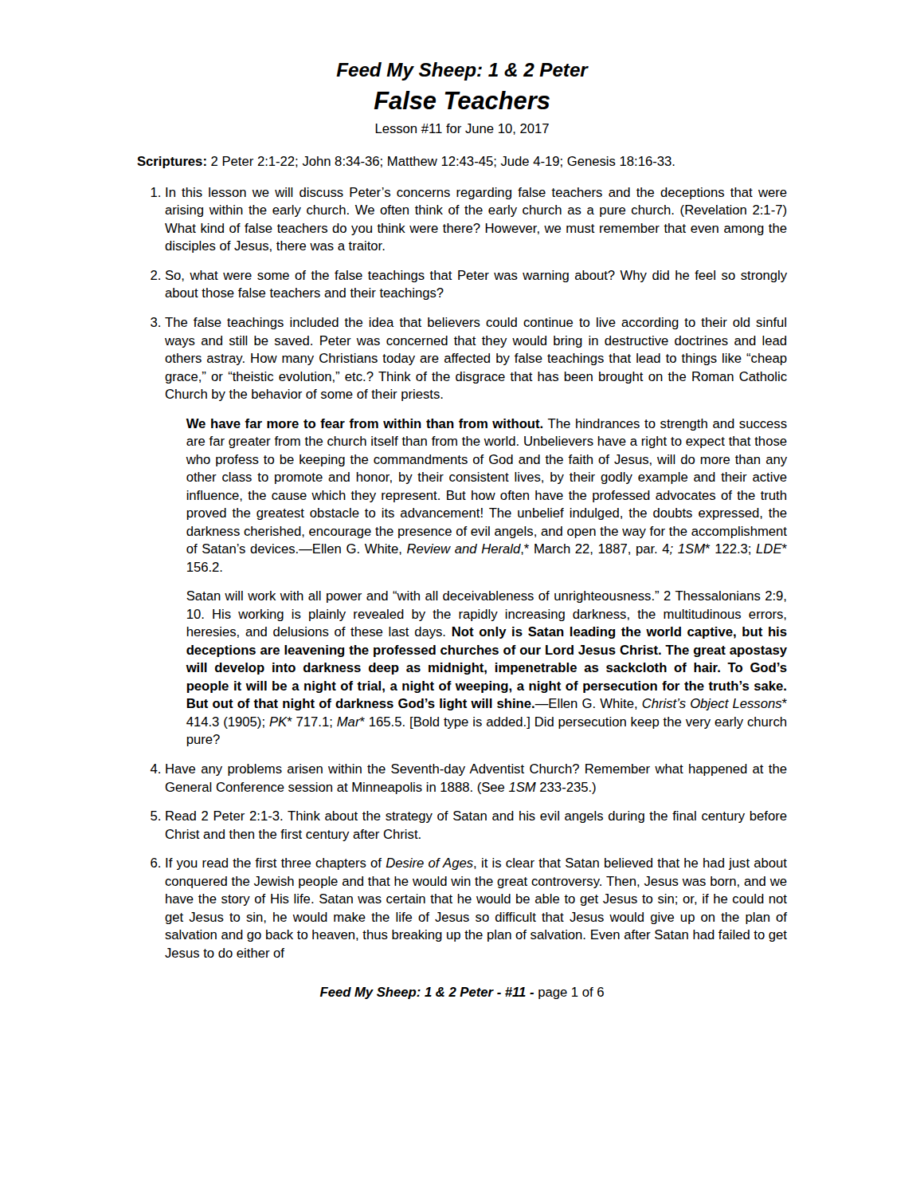Feed My Sheep: 1 & 2 Peter
False Teachers
Lesson #11 for June 10, 2017
Scriptures: 2 Peter 2:1-22; John 8:34-36; Matthew 12:43-45; Jude 4-19; Genesis 18:16-33.
In this lesson we will discuss Peter’s concerns regarding false teachers and the deceptions that were arising within the early church. We often think of the early church as a pure church. (Revelation 2:1-7) What kind of false teachers do you think were there? However, we must remember that even among the disciples of Jesus, there was a traitor.
So, what were some of the false teachings that Peter was warning about? Why did he feel so strongly about those false teachers and their teachings?
The false teachings included the idea that believers could continue to live according to their old sinful ways and still be saved. Peter was concerned that they would bring in destructive doctrines and lead others astray. How many Christians today are affected by false teachings that lead to things like “cheap grace,” or “theistic evolution,” etc.? Think of the disgrace that has been brought on the Roman Catholic Church by the behavior of some of their priests.
We have far more to fear from within than from without. The hindrances to strength and success are far greater from the church itself than from the world. Unbelievers have a right to expect that those who profess to be keeping the commandments of God and the faith of Jesus, will do more than any other class to promote and honor, by their consistent lives, by their godly example and their active influence, the cause which they represent. But how often have the professed advocates of the truth proved the greatest obstacle to its advancement! The unbelief indulged, the doubts expressed, the darkness cherished, encourage the presence of evil angels, and open the way for the accomplishment of Satan’s devices.—Ellen G. White, Review and Herald,* March 22, 1887, par. 4; 1SM* 122.3; LDE* 156.2.
Satan will work with all power and “with all deceivableness of unrighteousness.” 2 Thessalonians 2:9, 10. His working is plainly revealed by the rapidly increasing darkness, the multitudinous errors, heresies, and delusions of these last days. Not only is Satan leading the world captive, but his deceptions are leavening the professed churches of our Lord Jesus Christ. The great apostasy will develop into darkness deep as midnight, impenetrable as sackcloth of hair. To God’s people it will be a night of trial, a night of weeping, a night of persecution for the truth’s sake. But out of that night of darkness God’s light will shine.—Ellen G. White, Christ’s Object Lessons* 414.3 (1905); PK* 717.1; Mar* 165.5. [Bold type is added.] Did persecution keep the very early church pure?
Have any problems arisen within the Seventh-day Adventist Church? Remember what happened at the General Conference session at Minneapolis in 1888. (See 1SM 233-235.)
Read 2 Peter 2:1-3. Think about the strategy of Satan and his evil angels during the final century before Christ and then the first century after Christ.
If you read the first three chapters of Desire of Ages, it is clear that Satan believed that he had just about conquered the Jewish people and that he would win the great controversy. Then, Jesus was born, and we have the story of His life. Satan was certain that he would be able to get Jesus to sin; or, if he could not get Jesus to sin, he would make the life of Jesus so difficult that Jesus would give up on the plan of salvation and go back to heaven, thus breaking up the plan of salvation. Even after Satan had failed to get Jesus to do either of
Feed My Sheep: 1 & 2 Peter - #11 - page 1 of 6